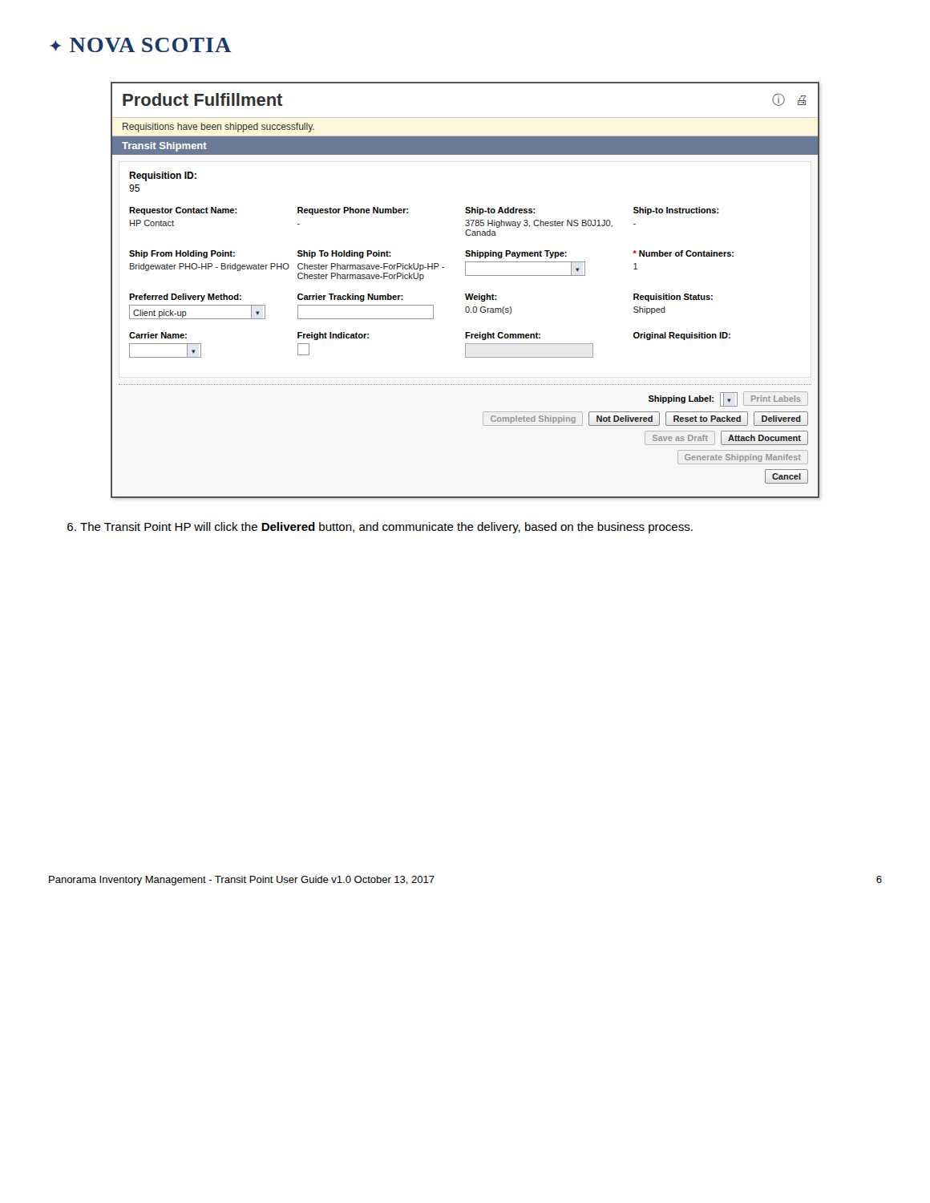✦ NOVA SCOTIA
Product Fulfillment
ⓘ 🖨
Requisitions have been shipped successfully.
Transit Shipment
Requisition ID:
95
| Requestor Contact Name: HP Contact | Requestor Phone Number: - | Ship-to Address: 3785 Highway 3, Chester NS B0J1J0, Canada | Ship-to Instructions: - |
| Ship From Holding Point: Bridgewater PHO-HP - Bridgewater PHO | Ship To Holding Point: Chester Pharmasave-ForPickUp-HP - Chester Pharmasave-ForPickUp | Shipping Payment Type: | * Number of Containers: 1 |
| Preferred Delivery Method: Client pick-up | Carrier Tracking Number: | Weight: 0.0 Gram(s) | Requisition Status: Shipped |
| Carrier Name: | Freight Indicator: | Freight Comment: | Original Requisition ID: |
Shipping Label: Print Labels
Completed Shipping Not Delivered Reset to Packed Delivered
Save as Draft Attach Document
Generate Shipping Manifest
Cancel
The Transit Point HP will click the Delivered button, and communicate the delivery, based on the business process.
Panorama Inventory Management - Transit Point User Guide v1.0 October 13, 2017 6